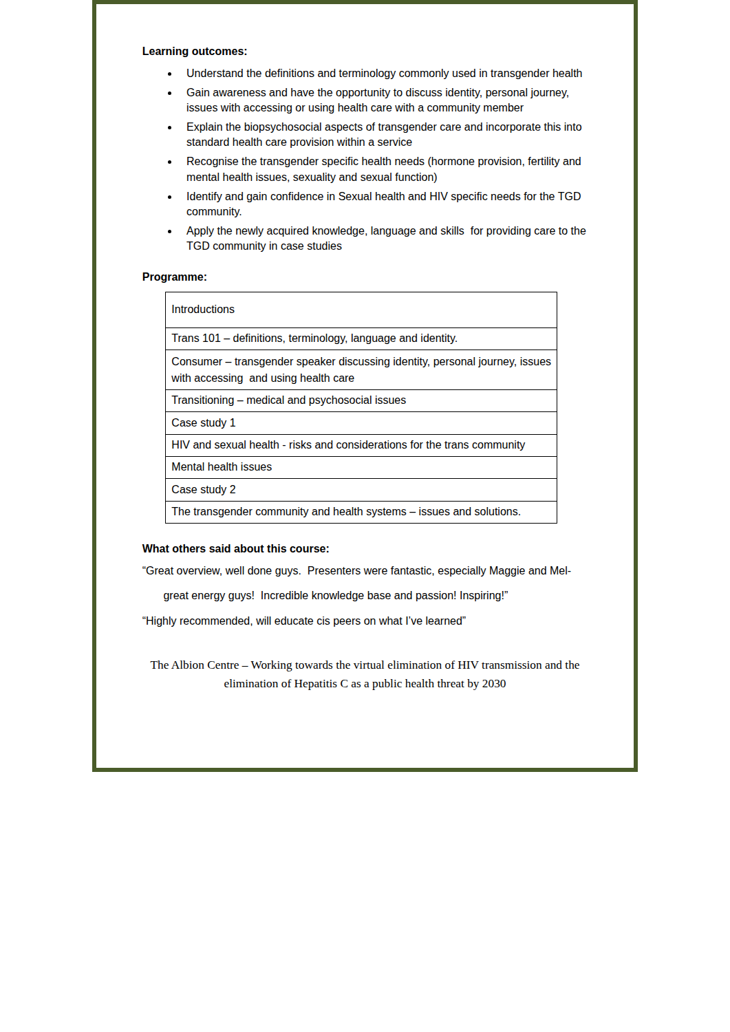Learning outcomes:
Understand the definitions and terminology commonly used in transgender health
Gain awareness and have the opportunity to discuss identity, personal journey, issues with accessing or using health care with a community member
Explain the biopsychosocial aspects of transgender care and incorporate this into standard health care provision within a service
Recognise the transgender specific health needs (hormone provision, fertility and mental health issues, sexuality and sexual function)
Identify and gain confidence in Sexual health and HIV specific needs for the TGD community.
Apply the newly acquired knowledge, language and skills for providing care to the TGD community in case studies
Programme:
| Introductions |
| Trans 101 – definitions, terminology, language and identity. |
| Consumer – transgender speaker discussing identity, personal journey, issues with accessing and using health care |
| Transitioning – medical and psychosocial issues |
| Case study 1 |
| HIV and sexual health - risks and considerations for the trans community |
| Mental health issues |
| Case study 2 |
| The transgender community and health systems – issues and solutions. |
What others said about this course:
“Great overview, well done guys. Presenters were fantastic, especially Maggie and Mel-
great energy guys! Incredible knowledge base and passion! Inspiring!”
“Highly recommended, will educate cis peers on what I’ve learned”
The Albion Centre – Working towards the virtual elimination of HIV transmission and the elimination of Hepatitis C as a public health threat by 2030